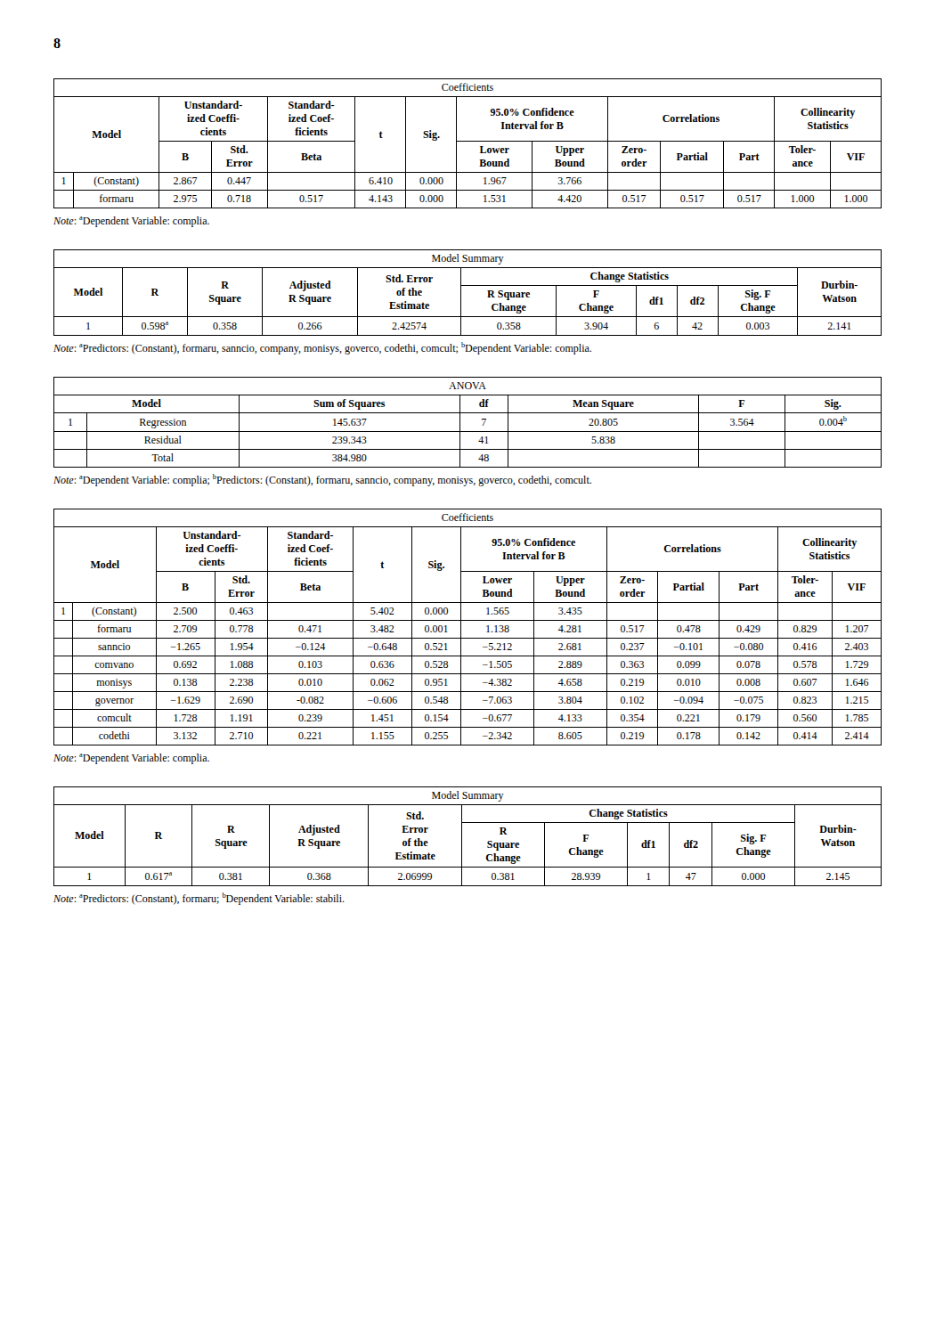8
Coefficients
| Model | Unstandard- ized Coeffi- cients | Standard- ized Coef- ficients | t | Sig. | 95.0% Confidence Interval for B | Correlations | Collinearity Statistics |
| --- | --- | --- | --- | --- | --- | --- | --- |
| B | Std. Error | Lower Bound | Upper Bound | Zero- order | Partial | Part | Toler- ance | VIF |
| Beta |
| 1 | (Constant) | 2.867 | 0.447 | | 6.410 | 0.000 | 1.967 | 3.766 | | | | | |
| | formaru | 2.975 | 0.718 | 0.517 | 4.143 | 0.000 | 1.531 | 4.420 | 0.517 | 0.517 | 0.517 | 1.000 | 1.000 |
Note: aDependent Variable: complia.
Model Summary
| Model | R | R Square | Adjusted R Square | Std. Error of the Estimate | Change Statistics | Durbin- Watson |
| --- | --- | --- | --- | --- | --- | --- |
| R Square Change | F Change | df1 | df2 | Sig. F Change |
| 1 | 0.598 a | 0.358 | 0.266 | 2.42574 | 0.358 | 3.904 | 6 | 42 | 0.003 | 2.141 |
Note: aPredictors: (Constant), formaru, sanncio, company, monisys, goverco, codethi, comcult; bDependent Variable: complia.
ANOVA
| Model | Sum of Squares | df | Mean Square | F | Sig. |
| --- | --- | --- | --- | --- | --- |
| 1 | Regression | 145.637 | 7 | 20.805 | 3.564 | 0.004 b |
| | Residual | 239.343 | 41 | 5.838 | | |
| | Total | 384.980 | 48 | | | |
Note: aDependent Variable: complia; bPredictors: (Constant), formaru, sanncio, company, monisys, goverco, codethi, comcult.
Coefficients
| Model | Unstandard- ized Coeffi- cients | Standard- ized Coef- ficients | t | Sig. | 95.0% Confidence Interval for B | Correlations | Collinearity Statistics |
| --- | --- | --- | --- | --- | --- | --- | --- |
| B | Std. Error | Lower Bound | Upper Bound | Zero- order | Partial | Part | Toler- ance | VIF |
| Beta |
| 1 | (Constant) | 2.500 | 0.463 | | 5.402 | 0.000 | 1.565 | 3.435 | | | | | |
| | formaru | 2.709 | 0.778 | 0.471 | 3.482 | 0.001 | 1.138 | 4.281 | 0.517 | 0.478 | 0.429 | 0.829 | 1.207 |
| | sanncio | −1.265 | 1.954 | −0.124 | −0.648 | 0.521 | −5.212 | 2.681 | 0.237 | −0.101 | −0.080 | 0.416 | 2.403 |
| | comvano | 0.692 | 1.088 | 0.103 | 0.636 | 0.528 | −1.505 | 2.889 | 0.363 | 0.099 | 0.078 | 0.578 | 1.729 |
| | monisys | 0.138 | 2.238 | 0.010 | 0.062 | 0.951 | −4.382 | 4.658 | 0.219 | 0.010 | 0.008 | 0.607 | 1.646 |
| | governor | −1.629 | 2.690 | -0.082 | −0.606 | 0.548 | −7.063 | 3.804 | 0.102 | −0.094 | −0.075 | 0.823 | 1.215 |
| | comcult | 1.728 | 1.191 | 0.239 | 1.451 | 0.154 | −0.677 | 4.133 | 0.354 | 0.221 | 0.179 | 0.560 | 1.785 |
| | codethi | 3.132 | 2.710 | 0.221 | 1.155 | 0.255 | −2.342 | 8.605 | 0.219 | 0.178 | 0.142 | 0.414 | 2.414 |
Note: aDependent Variable: complia.
Model Summary
| Model | R | R Square | Adjusted R Square | Std. Error of the Estimate | Change Statistics | Durbin- Watson |
| --- | --- | --- | --- | --- | --- | --- |
| R Square Change | F Change | df1 | df2 | Sig. F Change |
| 1 | 0.617 a | 0.381 | 0.368 | 2.06999 | 0.381 | 28.939 | 1 | 47 | 0.000 | 2.145 |
Note: aPredictors: (Constant), formaru; bDependent Variable: stabili.